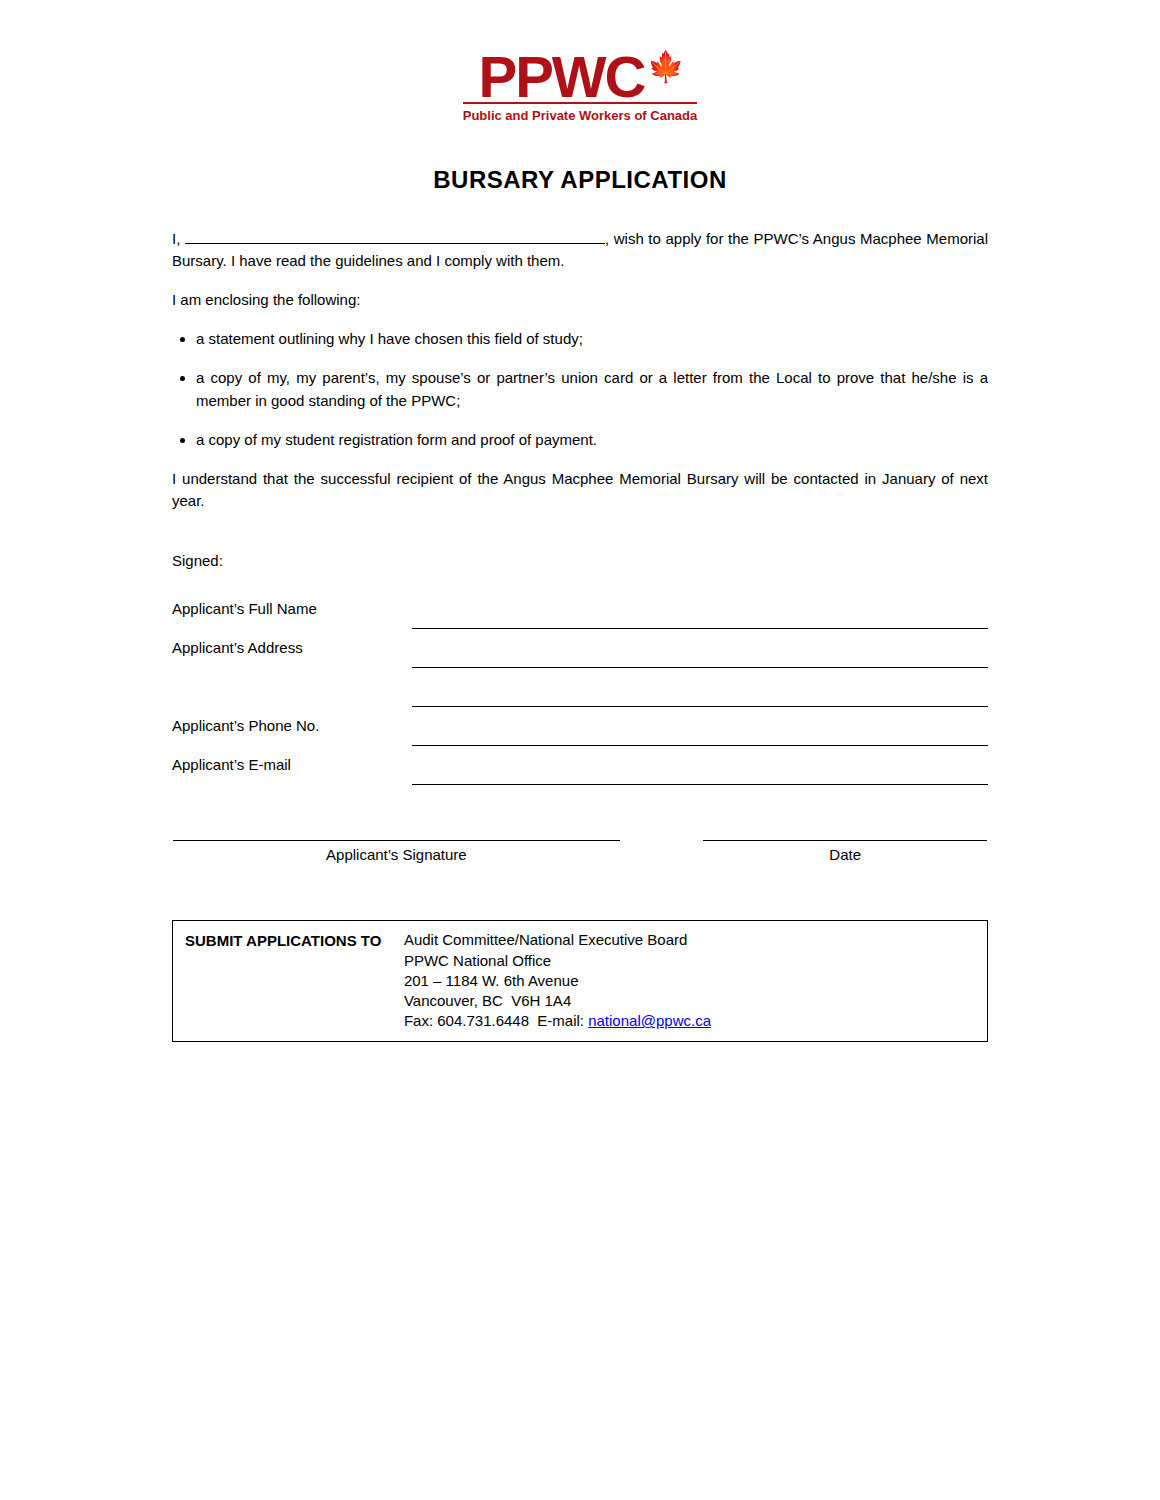PPWC🍁
Public and Private Workers of Canada
BURSARY APPLICATION
I, , wish to apply for the PPWC’s Angus Macphee Memorial Bursary. I have read the guidelines and I comply with them.
I am enclosing the following:
a statement outlining why I have chosen this field of study;
a copy of my, my parent’s, my spouse’s or partner’s union card or a letter from the Local to prove that he/she is a member in good standing of the PPWC;
a copy of my student registration form and proof of payment.
I understand that the successful recipient of the Angus Macphee Memorial Bursary will be contacted in January of next year.
Signed:
| Applicant’s Full Name | |
| Applicant’s Address | |
| Applicant’s Phone No. | |
| Applicant’s E-mail | |
| Applicant’s Signature | | Date |
| SUBMIT APPLICATIONS TO | Audit Committee/National Executive Board PPWC National Office 201 – 1184 W. 6th Avenue Vancouver, BC V6H 1A4 Fax: 604.731.6448 E-mail: national@ppwc.ca |